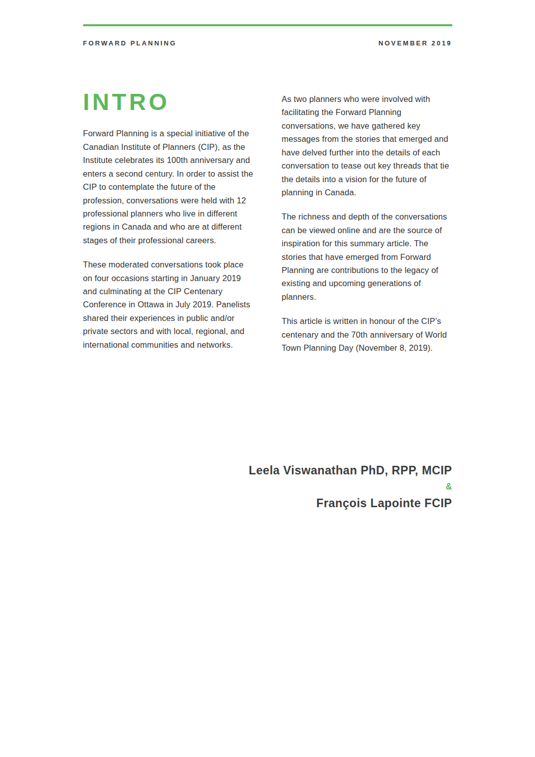Forward Planning November 2019
INTRO
Forward Planning is a special initiative of the Canadian Institute of Planners (CIP), as the Institute celebrates its 100th anniversary and enters a second century. In order to assist the CIP to contemplate the future of the profession, conversations were held with 12 professional planners who live in different regions in Canada and who are at different stages of their professional careers.
These moderated conversations took place on four occasions starting in January 2019 and culminating at the CIP Centenary Conference in Ottawa in July 2019. Panelists shared their experiences in public and/or private sectors and with local, regional, and international communities and networks.
As two planners who were involved with facilitating the Forward Planning conversations, we have gathered key messages from the stories that emerged and have delved further into the details of each conversation to tease out key threads that tie the details into a vision for the future of planning in Canada.
The richness and depth of the conversations can be viewed online and are the source of inspiration for this summary article. The stories that have emerged from Forward Planning are contributions to the legacy of existing and upcoming generations of planners.
This article is written in honour of the CIP’s centenary and the 70th anniversary of World Town Planning Day (November 8, 2019).
Leela Viswanathan PhD, RPP, MCIP
&
François Lapointe FCIP